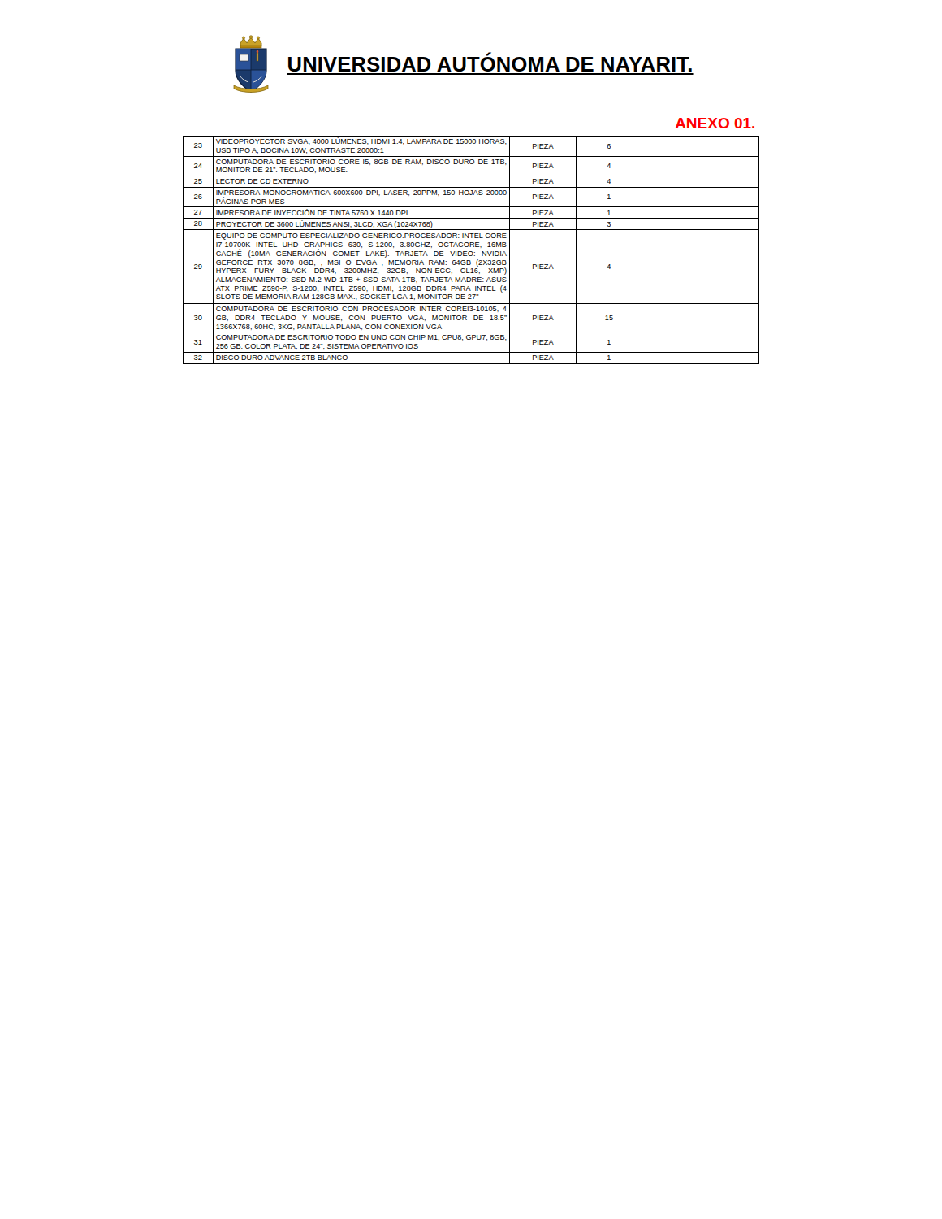UNIVERSIDAD AUTÓNOMA DE NAYARIT.
ANEXO 01.
| 23 | VIDEOPROYECTOR SVGA, 4000 LÚMENES, HDMI 1.4, LAMPARA DE 15000 HORAS, USB TIPO A, BOCINA 10W, CONTRASTE 20000:1 | PIEZA | 6 | |
| 24 | COMPUTADORA DE ESCRITORIO CORE I5, 8GB DE RAM, DISCO DURO DE 1TB, MONITOR DE 21”. TECLADO, MOUSE. | PIEZA | 4 | |
| 25 | LECTOR DE CD EXTERNO | PIEZA | 4 | |
| 26 | IMPRESORA MONOCROMÁTICA 600X600 DPI, LASER, 20PPM, 150 HOJAS 20000 PÁGINAS POR MES | PIEZA | 1 | |
| 27 | IMPRESORA DE INYECCIÓN DE TINTA 5760 X 1440 DPI. | PIEZA | 1 | |
| 28 | PROYECTOR DE 3600 LÚMENES ANSI, 3LCD, XGA (1024X768) | PIEZA | 3 | |
| 29 | EQUIPO DE COMPUTO ESPECIALIZADO GENERICO.PROCESADOR: INTEL CORE I7-10700K INTEL UHD GRAPHICS 630, S-1200, 3.80GHZ, OCTACORE, 16MB CACHÉ (10MA GENERACIÓN COMET LAKE). TARJETA DE VIDEO: NVIDIA GEFORCE RTX 3070 8GB, , MSI O EVGA , MEMORIA RAM: 64GB (2X32GB HYPERX FURY BLACK DDR4, 3200MHZ, 32GB, NON-ECC, CL16, XMP) ALMACENAMIENTO: SSD M.2 WD 1TB + SSD SATA 1TB, TARJETA MADRE: ASUS ATX PRIME Z590-P, S-1200, INTEL Z590, HDMI, 128GB DDR4 PARA INTEL (4 SLOTS DE MEMORIA RAM 128GB MAX., SOCKET LGA 1, MONITOR DE 27" | PIEZA | 4 | |
| 30 | COMPUTADORA DE ESCRITORIO CON PROCESADOR INTER COREI3-10105, 4 GB, DDR4 TECLADO Y MOUSE, CON PUERTO VGA, MONITOR DE 18.5” 1366X768, 60HC, 3KG, PANTALLA PLANA, CON CONEXIÓN VGA | PIEZA | 15 | |
| 31 | COMPUTADORA DE ESCRITORIO TODO EN UNO CON CHIP M1, CPU8, GPU7, 8GB, 256 GB. COLOR PLATA, DE 24", SISTEMA OPERATIVO IOS | PIEZA | 1 | |
| 32 | DISCO DURO ADVANCE 2TB BLANCO | PIEZA | 1 | |